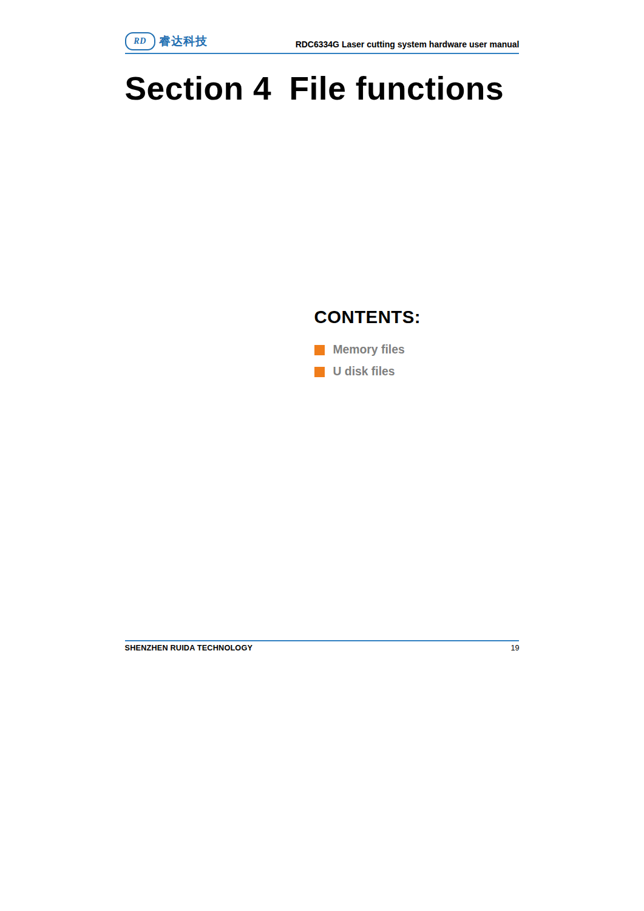RD
睿达科技
RDC6334G Laser cutting system hardware user manual
Section 4 File functions
CONTENTS:
Memory files
U disk files
SHENZHEN RUIDA TECHNOLOGY 19